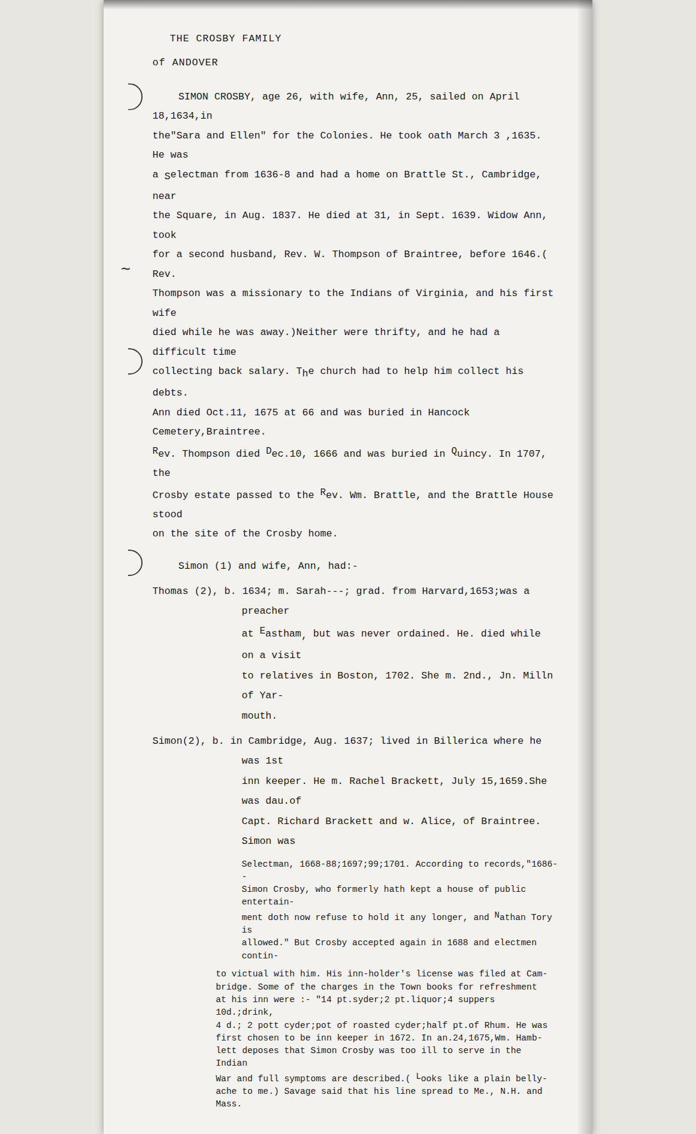THE CROSBY FAMILY of ANDOVER
∼
SIMON CROSBY, age 26, with wife, Ann, 25, sailed on April 18,1634,in
the"Sara and Ellen" for the Colonies. He took oath March 3 ,1635. He was
a Selectman from 1636-8 and had a home on Brattle St., Cambridge, near
the Square, in Aug. 1837. He died at 31, in Sept. 1639. Widow Ann, took
for a second husband, Rev. W. Thompson of Braintree, before 1646.( Rev.
Thompson was a missionary to the Indians of Virginia, and his first wife
died while he was away.)Neither were thrifty, and he had a difficult time
collecting back salary. The church had to help him collect his debts.
Ann died Oct.11, 1675 at 66 and was buried in Hancock Cemetery,Braintree.
Rev. Thompson died Dec.10, 1666 and was buried in Quincy. In 1707, the
Crosby estate passed to the Rev. Wm. Brattle, and the Brattle House stood
on the site of the Crosby home.
Simon (1) and wife, Ann, had:-
Thomas (2), b. 1634; m. Sarah---; grad. from Harvard,1653;was a preacher
at Eastham, but was never ordained. He. died while on a visit
to relatives in Boston, 1702. She m. 2nd., Jn. Milln of Yar-
mouth.
Simon(2), b. in Cambridge, Aug. 1637; lived in Billerica where he was 1st
inn keeper. He m. Rachel Brackett, July 15,1659.She was dau.of
Capt. Richard Brackett and w. Alice, of Braintree. Simon was
Selectman, 1668‑88;1697;99;1701. According to records,"1686--
Simon Crosby, who formerly hath kept a house of public entertain-
ment doth now refuse to hold it any longer, and Nathan Tory is
allowed." But Crosby accepted again in 1688 and electmen contin-
to victual with him. His inn-holder's license was filed at Cam-
bridge. Some of the charges in the Town books for refreshment
at his inn were :- "14 pt.syder;2 pt.liquor;4 suppers 10d.;drink,
4 d.; 2 pott cyder;pot of roasted cyder;half pt.of Rhum. He was
first chosen to be inn keeper in 1672. In an.24,1675,Wm. Hamb-
lett deposes that Simon Crosby was too ill to serve in the Indian
War and full symptoms are described.( Looks like a plain belly-
ache to me.) Savage said that his line spread to Me., N.H. and
Mass.